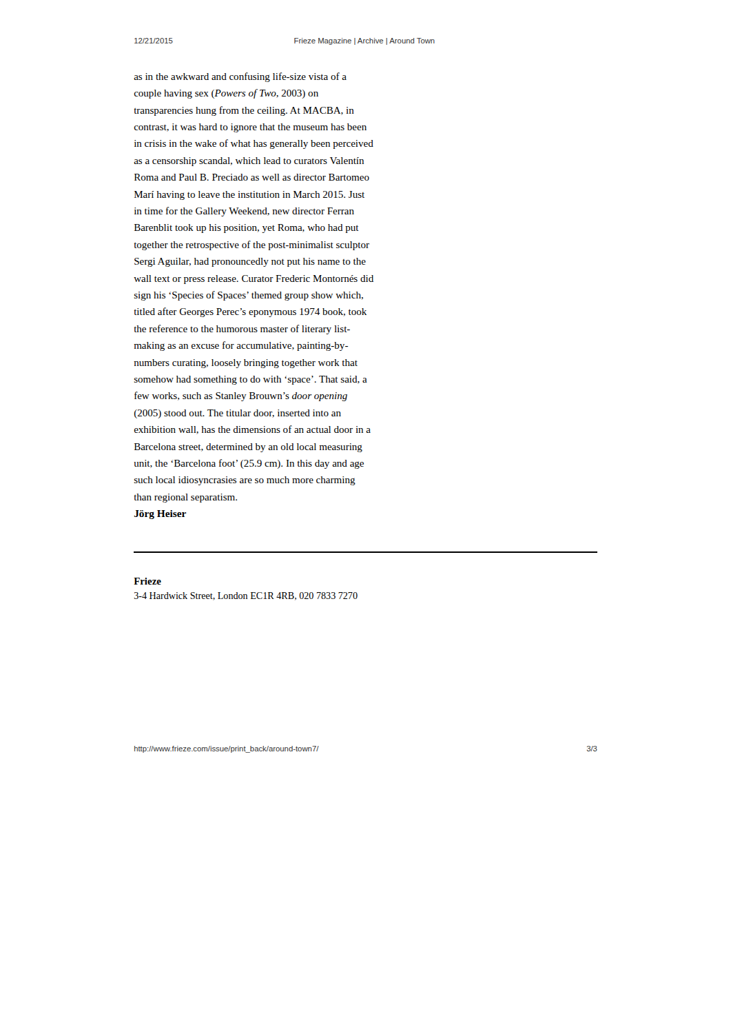12/21/2015 Frieze Magazine | Archive | Around Town
as in the awkward and confusing life-size vista of a couple having sex (Powers of Two, 2003) on transparencies hung from the ceiling. At MACBA, in contrast, it was hard to ignore that the museum has been in crisis in the wake of what has generally been perceived as a censorship scandal, which lead to curators Valentín Roma and Paul B. Preciado as well as director Bartomeo Marí having to leave the institution in March 2015. Just in time for the Gallery Weekend, new director Ferran Barenblit took up his position, yet Roma, who had put together the retrospective of the post-minimalist sculptor Sergi Aguilar, had pronouncedly not put his name to the wall text or press release. Curator Frederic Montornés did sign his ‘Species of Spaces’ themed group show which, titled after Georges Perec’s eponymous 1974 book, took the reference to the humorous master of literary list-making as an excuse for accumulative, painting-by-numbers curating, loosely bringing together work that somehow had something to do with ‘space’. That said, a few works, such as Stanley Brouwn’s door opening (2005) stood out. The titular door, inserted into an exhibition wall, has the dimensions of an actual door in a Barcelona street, determined by an old local measuring unit, the ‘Barcelona foot’ (25.9 cm). In this day and age such local idiosyncrasies are so much more charming than regional separatism.
Jörg Heiser
Frieze
3-4 Hardwick Street, London EC1R 4RB, 020 7833 7270
http://www.frieze.com/issue/print_back/around-town7/ 3/3